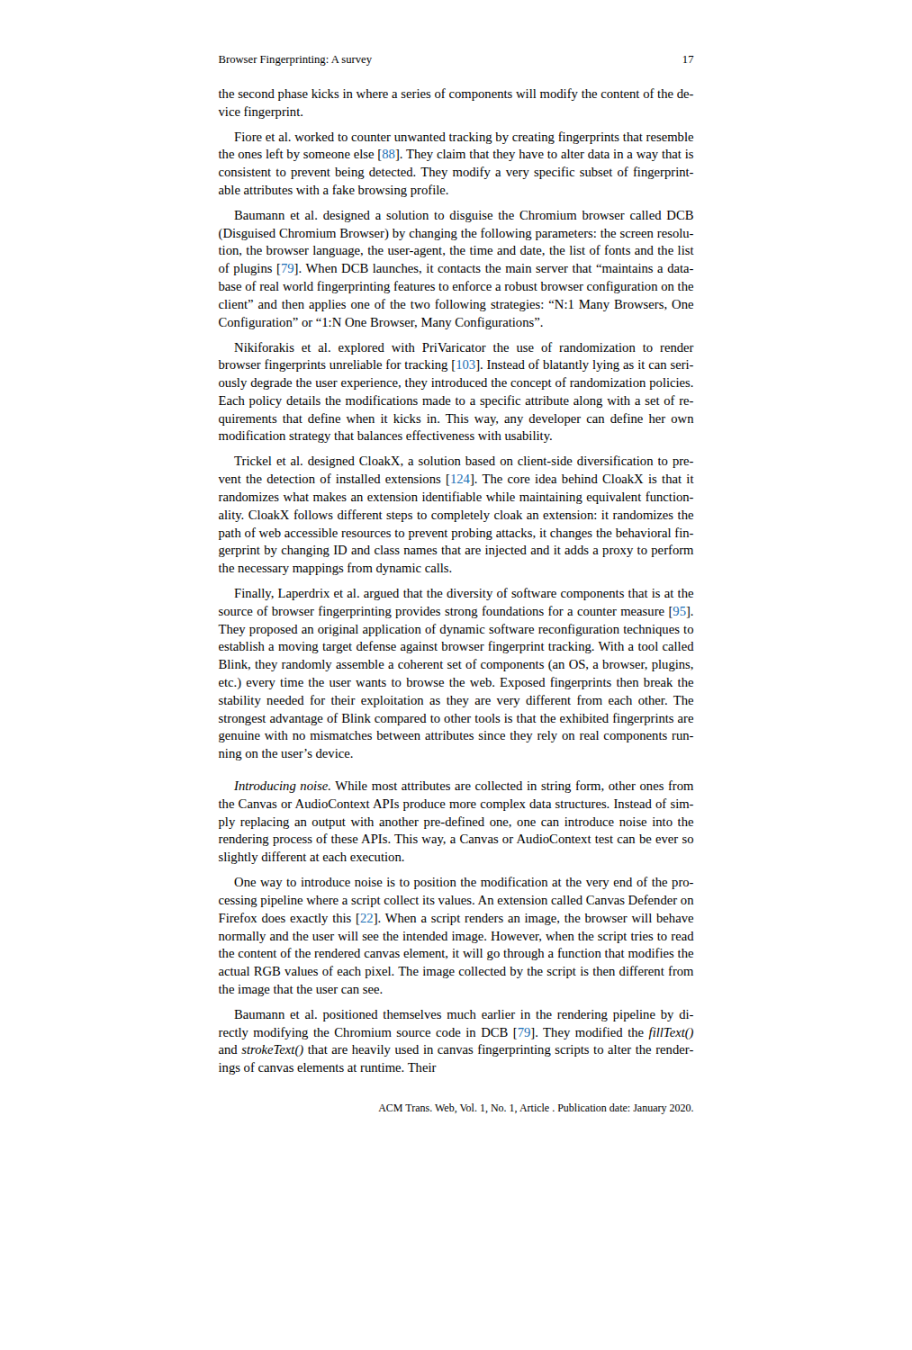Browser Fingerprinting: A survey 17
the second phase kicks in where a series of components will modify the content of the device fingerprint.
Fiore et al. worked to counter unwanted tracking by creating fingerprints that resemble the ones left by someone else [88]. They claim that they have to alter data in a way that is consistent to prevent being detected. They modify a very specific subset of fingerprintable attributes with a fake browsing profile.
Baumann et al. designed a solution to disguise the Chromium browser called DCB (Disguised Chromium Browser) by changing the following parameters: the screen resolution, the browser language, the user-agent, the time and date, the list of fonts and the list of plugins [79]. When DCB launches, it contacts the main server that “maintains a database of real world fingerprinting features to enforce a robust browser configuration on the client” and then applies one of the two following strategies: “N:1 Many Browsers, One Configuration” or “1:N One Browser, Many Configurations”.
Nikiforakis et al. explored with PriVaricator the use of randomization to render browser fingerprints unreliable for tracking [103]. Instead of blatantly lying as it can seriously degrade the user experience, they introduced the concept of randomization policies. Each policy details the modifications made to a specific attribute along with a set of requirements that define when it kicks in. This way, any developer can define her own modification strategy that balances effectiveness with usability.
Trickel et al. designed CloakX, a solution based on client-side diversification to prevent the detection of installed extensions [124]. The core idea behind CloakX is that it randomizes what makes an extension identifiable while maintaining equivalent functionality. CloakX follows different steps to completely cloak an extension: it randomizes the path of web accessible resources to prevent probing attacks, it changes the behavioral fingerprint by changing ID and class names that are injected and it adds a proxy to perform the necessary mappings from dynamic calls.
Finally, Laperdrix et al. argued that the diversity of software components that is at the source of browser fingerprinting provides strong foundations for a counter measure [95]. They proposed an original application of dynamic software reconfiguration techniques to establish a moving target defense against browser fingerprint tracking. With a tool called Blink, they randomly assemble a coherent set of components (an OS, a browser, plugins, etc.) every time the user wants to browse the web. Exposed fingerprints then break the stability needed for their exploitation as they are very different from each other. The strongest advantage of Blink compared to other tools is that the exhibited fingerprints are genuine with no mismatches between attributes since they rely on real components running on the user’s device.
Introducing noise. While most attributes are collected in string form, other ones from the Canvas or AudioContext APIs produce more complex data structures. Instead of simply replacing an output with another pre-defined one, one can introduce noise into the rendering process of these APIs. This way, a Canvas or AudioContext test can be ever so slightly different at each execution.
One way to introduce noise is to position the modification at the very end of the processing pipeline where a script collect its values. An extension called Canvas Defender on Firefox does exactly this [22]. When a script renders an image, the browser will behave normally and the user will see the intended image. However, when the script tries to read the content of the rendered canvas element, it will go through a function that modifies the actual RGB values of each pixel. The image collected by the script is then different from the image that the user can see.
Baumann et al. positioned themselves much earlier in the rendering pipeline by directly modifying the Chromium source code in DCB [79]. They modified the fillText() and strokeText() that are heavily used in canvas fingerprinting scripts to alter the renderings of canvas elements at runtime. Their
ACM Trans. Web, Vol. 1, No. 1, Article . Publication date: January 2020.